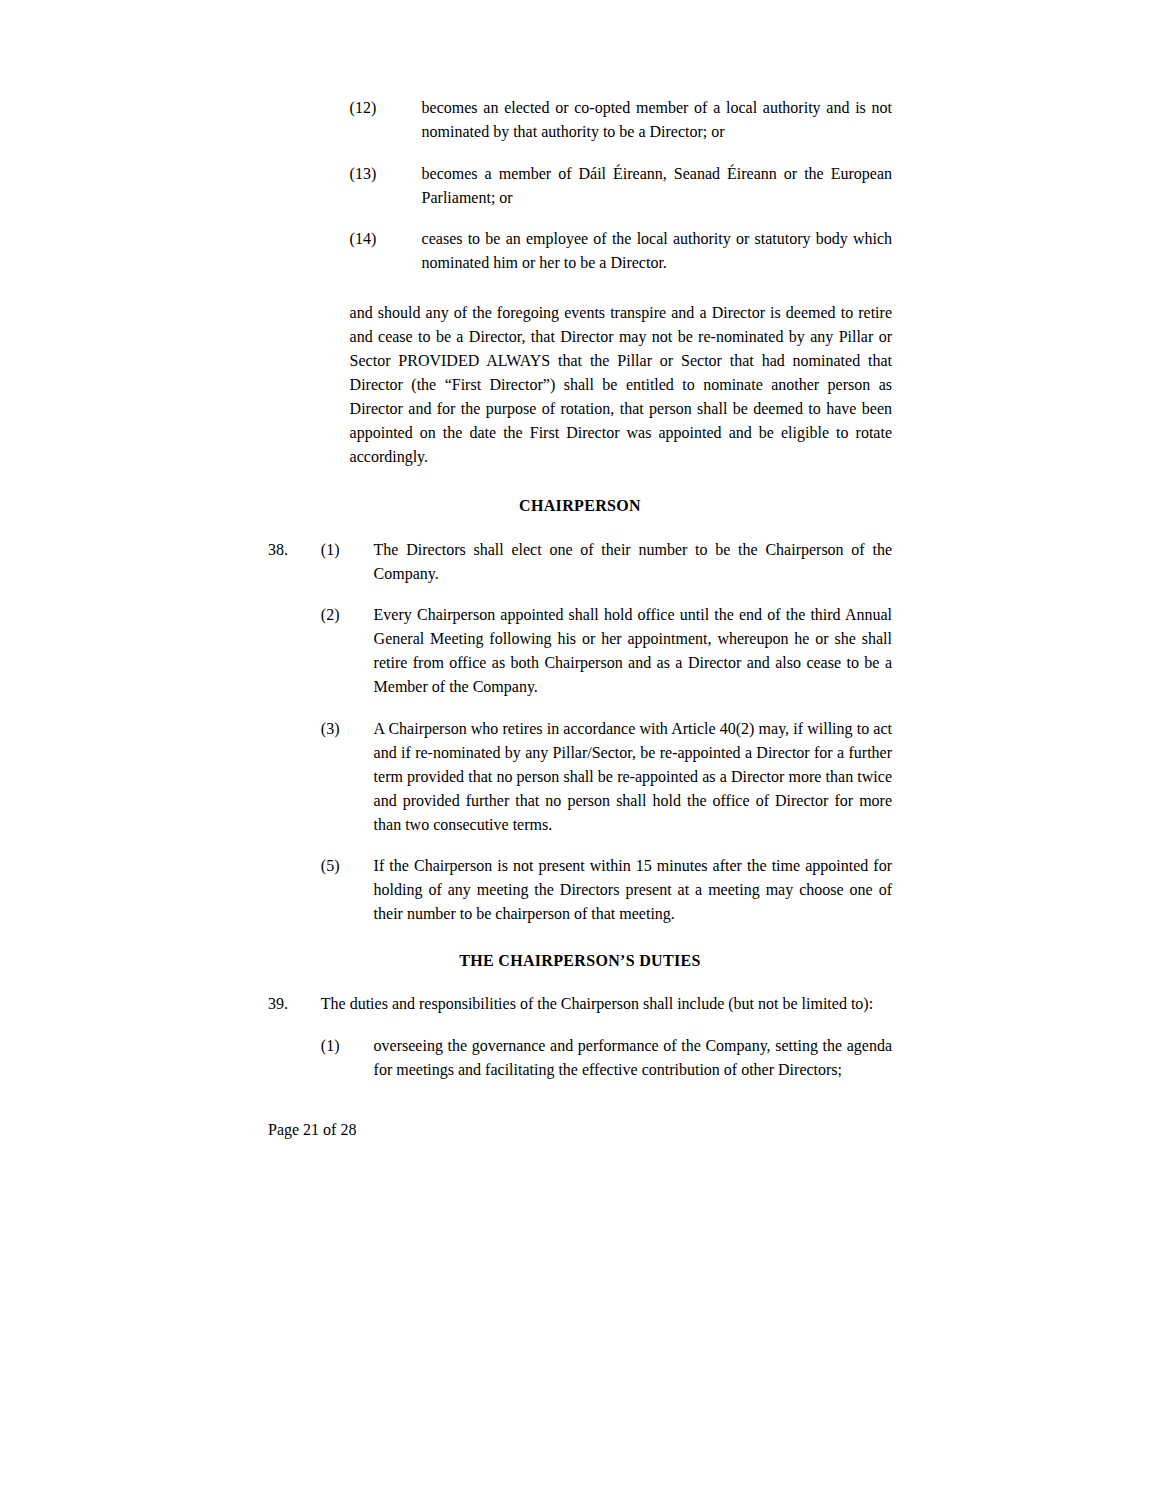(12)
becomes an elected or co-opted member of a local authority and is not nominated by that authority to be a Director; or
(13)
becomes a member of Dáil Éireann, Seanad Éireann or the European Parliament; or
(14)
ceases to be an employee of the local authority or statutory body which nominated him or her to be a Director.
and should any of the foregoing events transpire and a Director is deemed to retire and cease to be a Director, that Director may not be re-nominated by any Pillar or Sector PROVIDED ALWAYS that the Pillar or Sector that had nominated that Director (the “First Director”) shall be entitled to nominate another person as Director and for the purpose of rotation, that person shall be deemed to have been appointed on the date the First Director was appointed and be eligible to rotate accordingly.
Chairperson
38.
(1)
The Directors shall elect one of their number to be the Chairperson of the Company.
(2)
Every Chairperson appointed shall hold office until the end of the third Annual General Meeting following his or her appointment, whereupon he or she shall retire from office as both Chairperson and as a Director and also cease to be a Member of the Company.
(3)
A Chairperson who retires in accordance with Article 40(2) may, if willing to act and if re-nominated by any Pillar/Sector, be re-appointed a Director for a further term provided that no person shall be re-appointed as a Director more than twice and provided further that no person shall hold the office of Director for more than two consecutive terms.
(5)
If the Chairperson is not present within 15 minutes after the time appointed for holding of any meeting the Directors present at a meeting may choose one of their number to be chairperson of that meeting.
The Chairperson’s Duties
39.
The duties and responsibilities of the Chairperson shall include (but not be limited to):
(1)
overseeing the governance and performance of the Company, setting the agenda for meetings and facilitating the effective contribution of other Directors;
Page 21 of 28